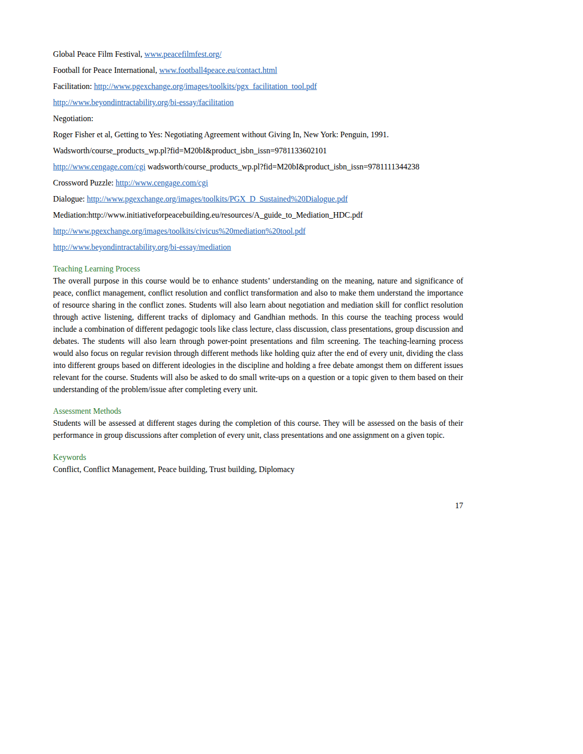Global Peace Film Festival, www.peacefilmfest.org/
Football for Peace International, www.football4peace.eu/contact.html
Facilitation: http://www.pgexchange.org/images/toolkits/pgx_facilitation_tool.pdf
http://www.beyondintractability.org/bi-essay/facilitation
Negotiation:
Roger Fisher et al, Getting to Yes: Negotiating Agreement without Giving In, New York: Penguin, 1991.
Wadsworth/course_products_wp.pl?fid=M20bI&product_isbn_issn=9781133602101
http://www.cengage.com/cgi wadsworth/course_products_wp.pl?fid=M20bI&product_isbn_issn=9781111344238
Crossword Puzzle: http://www.cengage.com/cgi
Dialogue: http://www.pgexchange.org/images/toolkits/PGX_D_Sustained%20Dialogue.pdf
Mediation:http://www.initiativeforpeacebuilding.eu/resources/A_guide_to_Mediation_HDC.pdf
http://www.pgexchange.org/images/toolkits/civicus%20mediation%20tool.pdf
http://www.beyondintractability.org/bi-essay/mediation
Teaching Learning Process
The overall purpose in this course would be to enhance students’ understanding on the meaning, nature and significance of peace, conflict management, conflict resolution and conflict transformation and also to make them understand the importance of resource sharing in the conflict zones. Students will also learn about negotiation and mediation skill for conflict resolution through active listening, different tracks of diplomacy and Gandhian methods. In this course the teaching process would include a combination of different pedagogic tools like class lecture, class discussion, class presentations, group discussion and debates. The students will also learn through power-point presentations and film screening. The teaching-learning process would also focus on regular revision through different methods like holding quiz after the end of every unit, dividing the class into different groups based on different ideologies in the discipline and holding a free debate amongst them on different issues relevant for the course. Students will also be asked to do small write-ups on a question or a topic given to them based on their understanding of the problem/issue after completing every unit.
Assessment Methods
Students will be assessed at different stages during the completion of this course. They will be assessed on the basis of their performance in group discussions after completion of every unit, class presentations and one assignment on a given topic.
Keywords
Conflict, Conflict Management, Peace building, Trust building, Diplomacy
17